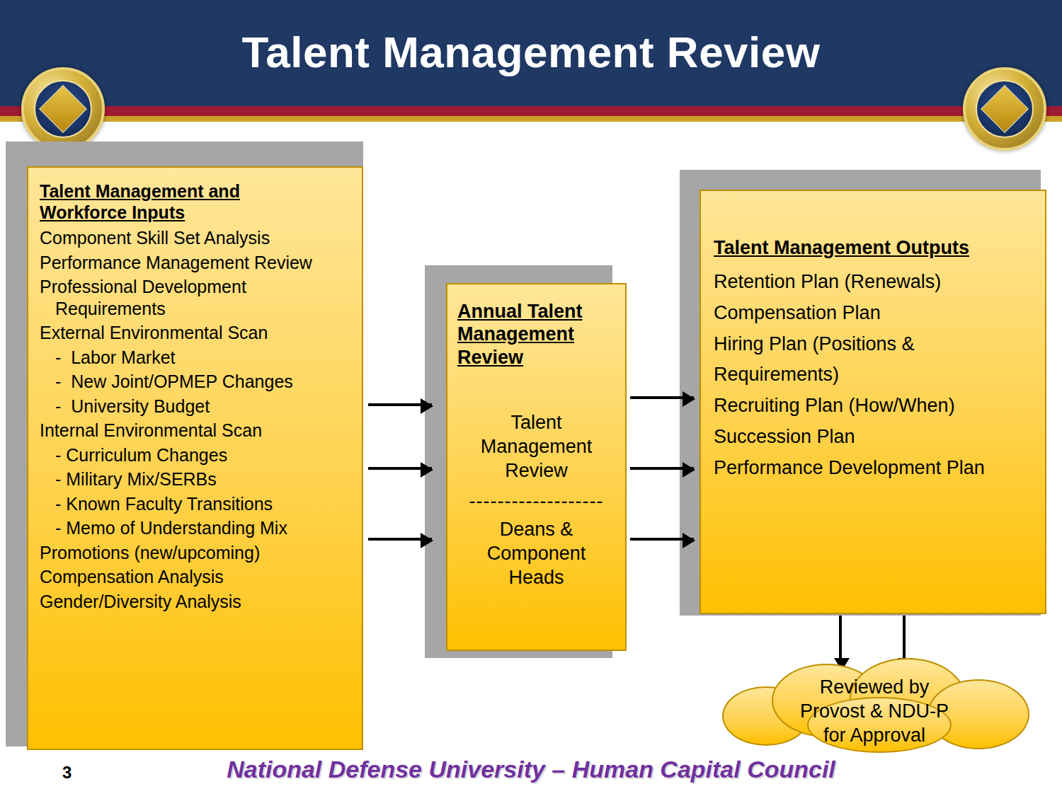Talent Management Review
Talent Management and
Workforce Inputs
Component Skill Set Analysis
Performance Management Review
Professional Development Requirements
External Environmental Scan
- Labor Market
- New Joint/OPMEP Changes
- University Budget
Internal Environmental Scan
- Curriculum Changes
- Military Mix/SERBs
- Known Faculty Transitions
- Memo of Understanding Mix
Promotions (new/upcoming)
Compensation Analysis
Gender/Diversity Analysis
Annual Talent Management Review
Talent
Management
Review
-------------------
Deans &
Component
Heads
Talent Management Outputs
Retention Plan (Renewals)
Compensation Plan
Hiring Plan (Positions &
Requirements)
Recruiting Plan (How/When)
Succession Plan
Performance Development Plan
Reviewed by
Provost & NDU-P
for Approval
3
National Defense University – Human Capital Council